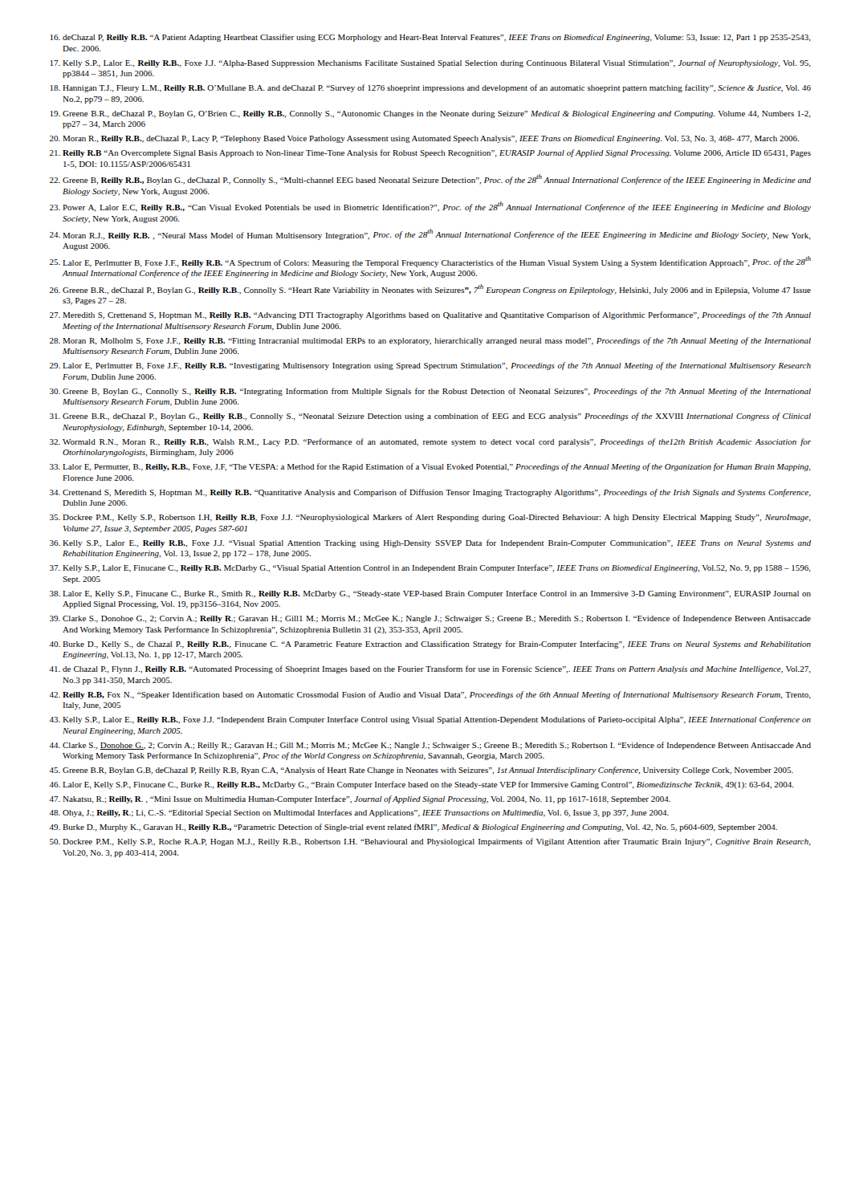deChazal P, Reilly R.B. “A Patient Adapting Heartbeat Classifier using ECG Morphology and Heart-Beat Interval Features”, IEEE Trans on Biomedical Engineering, Volume: 53, Issue: 12, Part 1 pp 2535-2543, Dec. 2006.
Kelly S.P., Lalor E., Reilly R.B., Foxe J.J. “Alpha-Based Suppression Mechanisms Facilitate Sustained Spatial Selection during Continuous Bilateral Visual Stimulation”, Journal of Neurophysiology, Vol. 95, pp3844 – 3851, Jun 2006.
Hannigan T.J., Fleury L.M., Reilly R.B. O’Mullane B.A. and deChazal P. “Survey of 1276 shoeprint impressions and development of an automatic shoeprint pattern matching facility”, Science & Justice, Vol. 46 No.2, pp79 – 89, 2006.
Greene B.R., deChazal P., Boylan G, O’Brien C., Reilly R.B., Connolly S., “Autonomic Changes in the Neonate during Seizure” Medical & Biological Engineering and Computing. Volume 44, Numbers 1-2, pp27 – 34, March 2006
Moran R., Reilly R.B., deChazal P., Lacy P, “Telephony Based Voice Pathology Assessment using Automated Speech Analysis”, IEEE Trans on Biomedical Engineering. Vol. 53, No. 3, 468- 477, March 2006.
Reilly R.B “An Overcomplete Signal Basis Approach to Non-linear Time-Tone Analysis for Robust Speech Recognition”, EURASIP Journal of Applied Signal Processing. Volume 2006, Article ID 65431, Pages 1-5, DOI: 10.1155/ASP/2006/65431
Greene B, Reilly R.B., Boylan G., deChazal P., Connolly S., “Multi-channel EEG based Neonatal Seizure Detection”, Proc. of the 28th Annual International Conference of the IEEE Engineering in Medicine and Biology Society, New York, August 2006.
Power A, Lalor E.C, Reilly R.B., “Can Visual Evoked Potentials be used in Biometric Identification?”, Proc. of the 28th Annual International Conference of the IEEE Engineering in Medicine and Biology Society, New York, August 2006.
Moran R.J., Reilly R.B. , “Neural Mass Model of Human Multisensory Integration”, Proc. of the 28th Annual International Conference of the IEEE Engineering in Medicine and Biology Society, New York, August 2006.
Lalor E, Perlmutter B, Foxe J.F., Reilly R.B. “A Spectrum of Colors: Measuring the Temporal Frequency Characteristics of the Human Visual System Using a System Identification Approach”, Proc. of the 28th Annual International Conference of the IEEE Engineering in Medicine and Biology Society, New York, August 2006.
Greene B.R., deChazal P., Boylan G., Reilly R.B., Connolly S. “Heart Rate Variability in Neonates with Seizures”, 7th European Congress on Epileptology, Helsinki, July 2006 and in Epilepsia, Volume 47 Issue s3, Pages 27 – 28.
Meredith S, Crettenand S, Hoptman M., Reilly R.B. “Advancing DTI Tractography Algorithms based on Qualitative and Quantitative Comparison of Algorithmic Performance”, Proceedings of the 7th Annual Meeting of the International Multisensory Research Forum, Dublin June 2006.
Moran R, Molholm S, Foxe J.F., Reilly R.B. “Fitting Intracranial multimodal ERPs to an exploratory, hierarchically arranged neural mass model”, Proceedings of the 7th Annual Meeting of the International Multisensory Research Forum, Dublin June 2006.
Lalor E, Perlmutter B, Foxe J.F., Reilly R.B. “Investigating Multisensory Integration using Spread Spectrum Stimulation”, Proceedings of the 7th Annual Meeting of the International Multisensory Research Forum, Dublin June 2006.
Greene B, Boylan G., Connolly S., Reilly R.B. “Integrating Information from Multiple Signals for the Robust Detection of Neonatal Seizures”, Proceedings of the 7th Annual Meeting of the International Multisensory Research Forum, Dublin June 2006.
Greene B.R., deChazal P., Boylan G., Reilly R.B., Connolly S., “Neonatal Seizure Detection using a combination of EEG and ECG analysis” Proceedings of the XXVIII International Congress of Clinical Neurophysiology, Edinburgh, September 10-14, 2006.
Wormald R.N., Moran R., Reilly R.B., Walsh R.M., Lacy P.D. “Performance of an automated, remote system to detect vocal cord paralysis”, Proceedings of the12th British Academic Association for Otorhinolaryngologists, Birmingham, July 2006
Lalor E, Permutter, B., Reilly, R.B., Foxe, J.F, “The VESPA: a Method for the Rapid Estimation of a Visual Evoked Potential,” Proceedings of the Annual Meeting of the Organization for Human Brain Mapping, Florence June 2006.
Crettenand S, Meredith S, Hoptman M., Reilly R.B. “Quantitative Analysis and Comparison of Diffusion Tensor Imaging Tractography Algorithms”, Proceedings of the Irish Signals and Systems Conference, Dublin June 2006.
Dockree P.M., Kelly S.P., Robertson I.H, Reilly R.B, Foxe J.J. “Neurophysiological Markers of Alert Responding during Goal-Directed Behaviour: A high Density Electrical Mapping Study”, NeuroImage, Volume 27, Issue 3, September 2005, Pages 587-601
Kelly S.P., Lalor E., Reilly R.B., Foxe J.J. “Visual Spatial Attention Tracking using High-Density SSVEP Data for Independent Brain-Computer Communication”, IEEE Trans on Neural Systems and Rehabilitation Engineering, Vol. 13, Issue 2, pp 172 – 178, June 2005.
Kelly S.P., Lalor E, Finucane C., Reilly R.B. McDarby G., “Visual Spatial Attention Control in an Independent Brain Computer Interface”, IEEE Trans on Biomedical Engineering, Vol.52, No. 9, pp 1588 – 1596, Sept. 2005
Lalor E, Kelly S.P., Finucane C., Burke R., Smith R., Reilly R.B. McDarby G., “Steady-state VEP-based Brain Computer Interface Control in an Immersive 3-D Gaming Environment”, EURASIP Journal on Applied Signal Processing, Vol. 19, pp3156–3164, Nov 2005.
Clarke S., Donohoe G., 2; Corvin A.; Reilly R.; Garavan H.; Gill1 M.; Morris M.; McGee K.; Nangle J.; Schwaiger S.; Greene B.; Meredith S.; Robertson I. “Evidence of Independence Between Antisaccade And Working Memory Task Performance In Schizophrenia”, Schizophrenia Bulletin 31 (2), 353-353, April 2005.
Burke D., Kelly S., de Chazal P., Reilly R.B., Finucane C. “A Parametric Feature Extraction and Classification Strategy for Brain-Computer Interfacing”, IEEE Trans on Neural Systems and Rehabilitation Engineering, Vol.13, No. 1, pp 12-17, March 2005.
de Chazal P., Flynn J., Reilly R.B. “Automated Processing of Shoeprint Images based on the Fourier Transform for use in Forensic Science”,. IEEE Trans on Pattern Analysis and Machine Intelligence, Vol.27, No.3 pp 341-350, March 2005.
Reilly R.B, Fox N., “Speaker Identification based on Automatic Crossmodal Fusion of Audio and Visual Data”, Proceedings of the 6th Annual Meeting of International Multisensory Research Forum, Trento, Italy, June, 2005
Kelly S.P., Lalor E., Reilly R.B., Foxe J.J. “Independent Brain Computer Interface Control using Visual Spatial Attention-Dependent Modulations of Parieto-occipital Alpha”, IEEE International Conference on Neural Engineering, March 2005.
Clarke S., Donohoe G., 2; Corvin A.; Reilly R.; Garavan H.; Gill M.; Morris M.; McGee K.; Nangle J.; Schwaiger S.; Greene B.; Meredith S.; Robertson I. “Evidence of Independence Between Antisaccade And Working Memory Task Performance In Schizophrenia”, Proc of the World Congress on Schizophrenia, Savannah, Georgia, March 2005.
Greene B.R, Boylan G.B, deChazal P, Reilly R.B, Ryan C.A, “Analysis of Heart Rate Change in Neonates with Seizures”, 1st Annual Interdisciplinary Conference, University College Cork, November 2005.
Lalor E, Kelly S.P., Finucane C., Burke R., Reilly R.B., McDarby G., “Brain Computer Interface based on the Steady-state VEP for Immersive Gaming Control”, Biomedizinsche Tecknik, 49(1): 63-64, 2004.
Nakatsu, R.; Reilly, R. , “Mini Issue on Multimedia Human-Computer Interface”, Journal of Applied Signal Processing, Vol. 2004, No. 11, pp 1617-1618, September 2004.
Ohya, J.; Reilly, R.; Li, C.-S. “Editorial Special Section on Multimodal Interfaces and Applications”, IEEE Transactions on Multimedia, Vol. 6, Issue 3, pp 397, June 2004.
Burke D., Murphy K., Garavan H., Reilly R.B., “Parametric Detection of Single-trial event related fMRI”, Medical & Biological Engineering and Computing, Vol. 42, No. 5, p604-609, September 2004.
Dockree P.M., Kelly S.P., Roche R.A.P, Hogan M.J., Reilly R.B., Robertson I.H. “Behavioural and Physiological Impairments of Vigilant Attention after Traumatic Brain Injury”, Cognitive Brain Research, Vol.20, No. 3, pp 403-414, 2004.